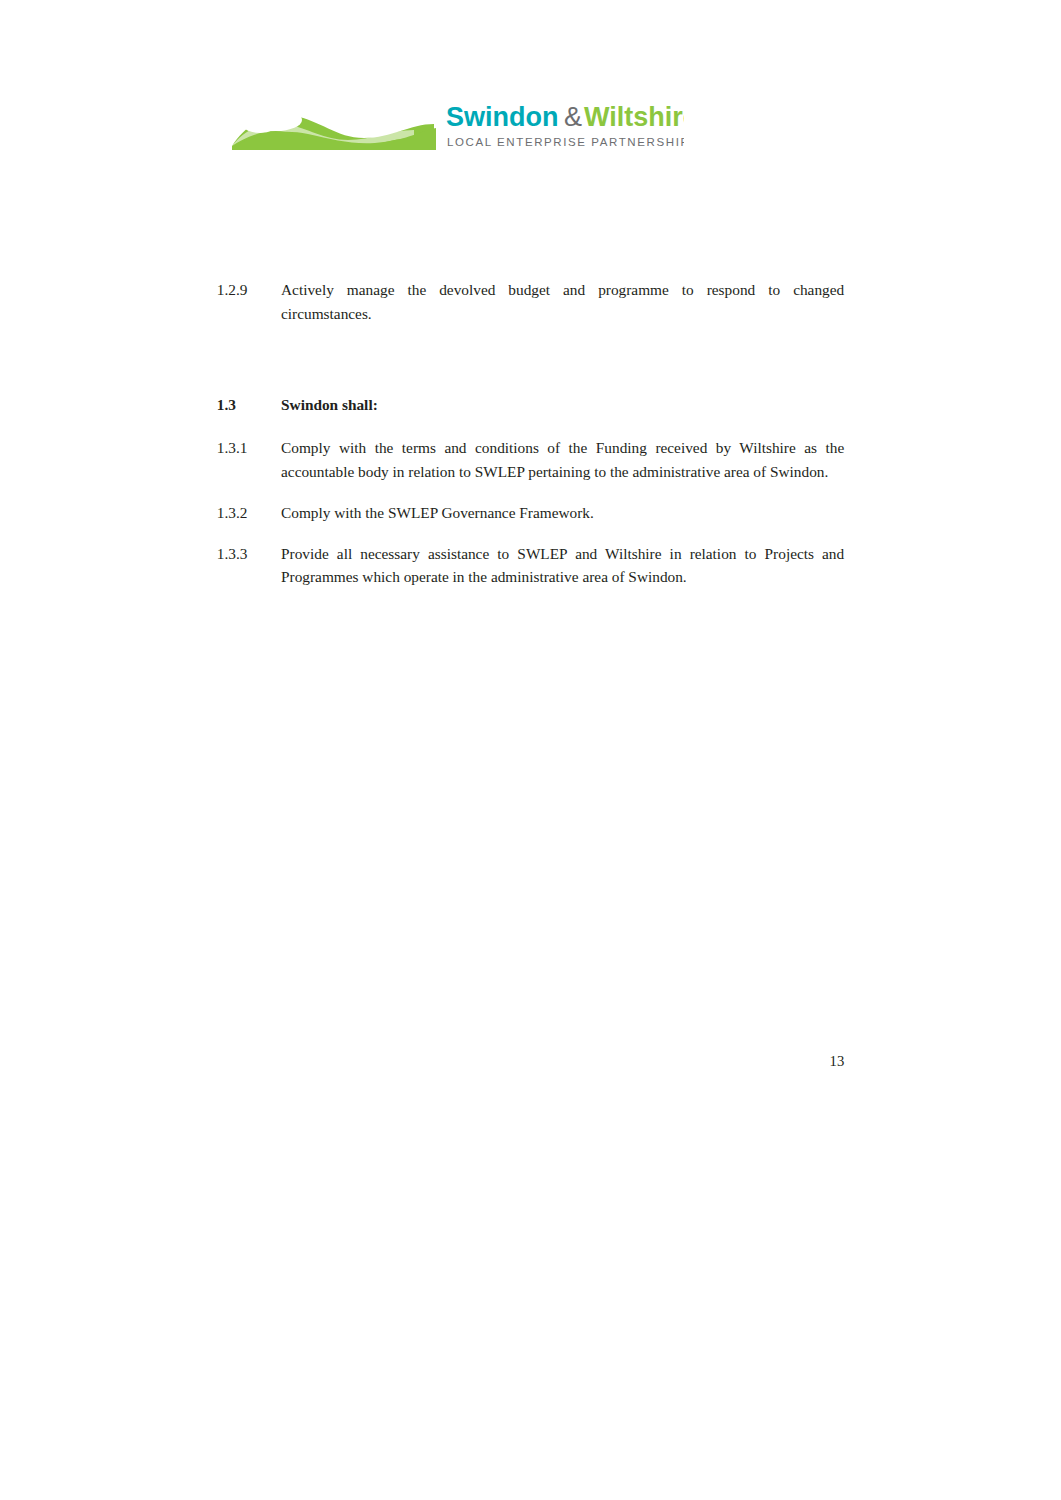Swindon & Wiltshire LOCAL ENTERPRISE PARTNERSHIP
1.2.9
Actively manage the devolved budget and programme to respond to changed circumstances.
1.3
Swindon shall:
1.3.1
Comply with the terms and conditions of the Funding received by Wiltshire as the accountable body in relation to SWLEP pertaining to the administrative area of Swindon.
1.3.2
Comply with the SWLEP Governance Framework.
1.3.3
Provide all necessary assistance to SWLEP and Wiltshire in relation to Projects and Programmes which operate in the administrative area of Swindon.
13